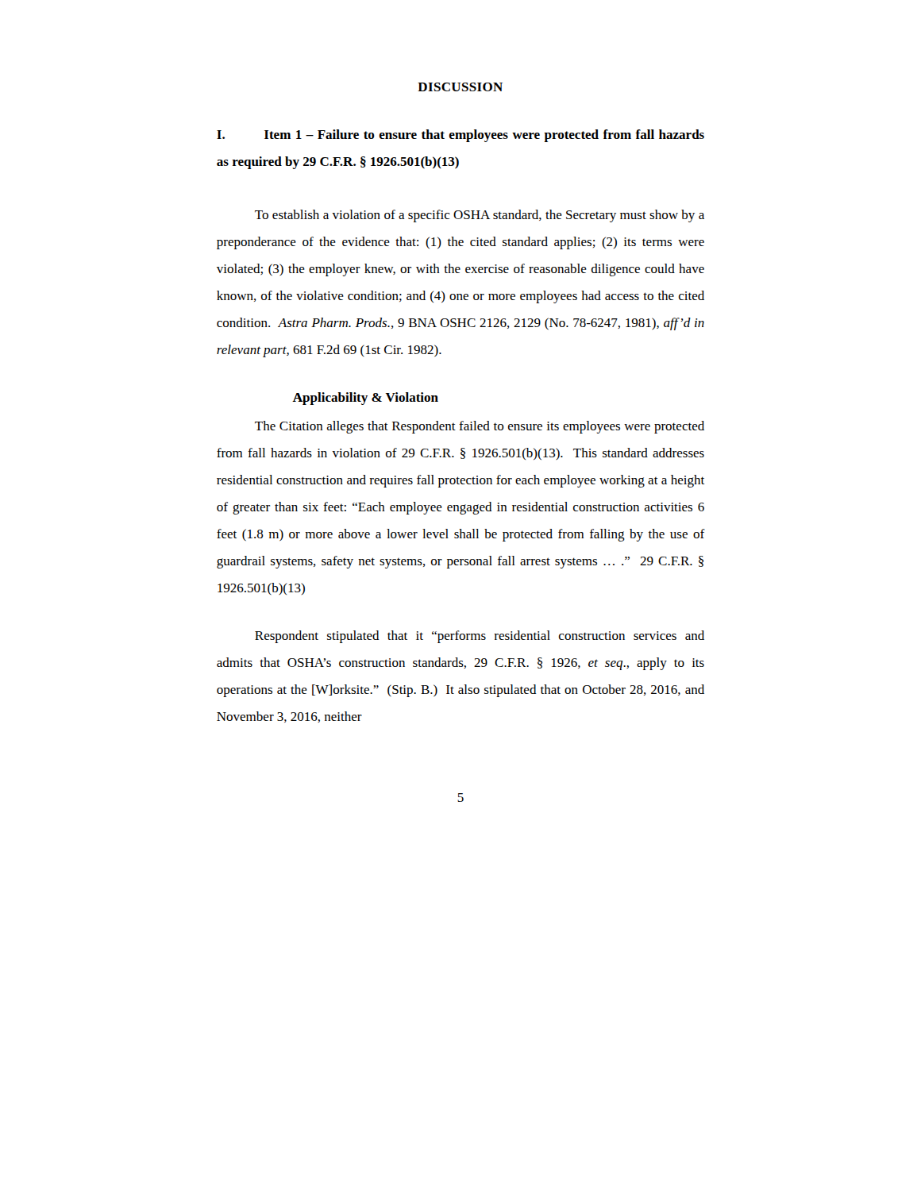DISCUSSION
I. Item 1 – Failure to ensure that employees were protected from fall hazards as required by 29 C.F.R. § 1926.501(b)(13)
To establish a violation of a specific OSHA standard, the Secretary must show by a preponderance of the evidence that: (1) the cited standard applies; (2) its terms were violated; (3) the employer knew, or with the exercise of reasonable diligence could have known, of the violative condition; and (4) one or more employees had access to the cited condition. Astra Pharm. Prods., 9 BNA OSHC 2126, 2129 (No. 78-6247, 1981), aff’d in relevant part, 681 F.2d 69 (1st Cir. 1982).
A. Applicability & Violation
The Citation alleges that Respondent failed to ensure its employees were protected from fall hazards in violation of 29 C.F.R. § 1926.501(b)(13). This standard addresses residential construction and requires fall protection for each employee working at a height of greater than six feet: “Each employee engaged in residential construction activities 6 feet (1.8 m) or more above a lower level shall be protected from falling by the use of guardrail systems, safety net systems, or personal fall arrest systems … .” 29 C.F.R. § 1926.501(b)(13)
Respondent stipulated that it “performs residential construction services and admits that OSHA’s construction standards, 29 C.F.R. § 1926, et seq., apply to its operations at the [W]orksite.” (Stip. B.) It also stipulated that on October 28, 2016, and November 3, 2016, neither
5